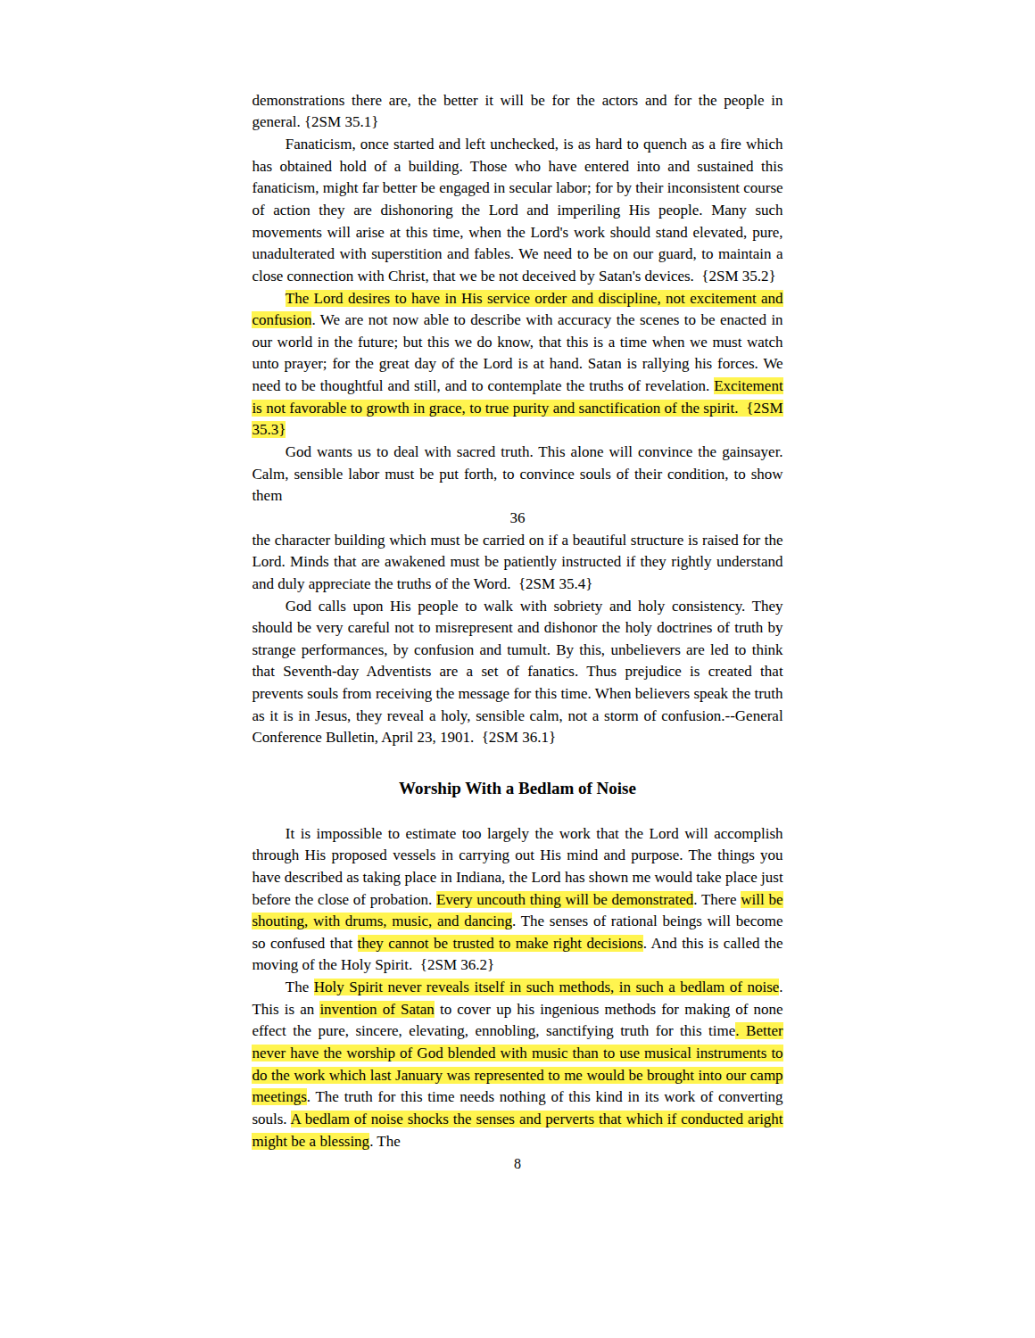demonstrations there are, the better it will be for the actors and for the people in general. {2SM 35.1}
Fanaticism, once started and left unchecked, is as hard to quench as a fire which has obtained hold of a building. Those who have entered into and sustained this fanaticism, might far better be engaged in secular labor; for by their inconsistent course of action they are dishonoring the Lord and imperiling His people. Many such movements will arise at this time, when the Lord's work should stand elevated, pure, unadulterated with superstition and fables. We need to be on our guard, to maintain a close connection with Christ, that we be not deceived by Satan's devices. {2SM 35.2}
The Lord desires to have in His service order and discipline, not excitement and confusion. We are not now able to describe with accuracy the scenes to be enacted in our world in the future; but this we do know, that this is a time when we must watch unto prayer; for the great day of the Lord is at hand. Satan is rallying his forces. We need to be thoughtful and still, and to contemplate the truths of revelation. Excitement is not favorable to growth in grace, to true purity and sanctification of the spirit. {2SM 35.3}
God wants us to deal with sacred truth. This alone will convince the gainsayer. Calm, sensible labor must be put forth, to convince souls of their condition, to show them
36
the character building which must be carried on if a beautiful structure is raised for the Lord. Minds that are awakened must be patiently instructed if they rightly understand and duly appreciate the truths of the Word. {2SM 35.4}
God calls upon His people to walk with sobriety and holy consistency. They should be very careful not to misrepresent and dishonor the holy doctrines of truth by strange performances, by confusion and tumult. By this, unbelievers are led to think that Seventh-day Adventists are a set of fanatics. Thus prejudice is created that prevents souls from receiving the message for this time. When believers speak the truth as it is in Jesus, they reveal a holy, sensible calm, not a storm of confusion.--General Conference Bulletin, April 23, 1901. {2SM 36.1}
Worship With a Bedlam of Noise
It is impossible to estimate too largely the work that the Lord will accomplish through His proposed vessels in carrying out His mind and purpose. The things you have described as taking place in Indiana, the Lord has shown me would take place just before the close of probation. Every uncouth thing will be demonstrated. There will be shouting, with drums, music, and dancing. The senses of rational beings will become so confused that they cannot be trusted to make right decisions. And this is called the moving of the Holy Spirit. {2SM 36.2}
The Holy Spirit never reveals itself in such methods, in such a bedlam of noise. This is an invention of Satan to cover up his ingenious methods for making of none effect the pure, sincere, elevating, ennobling, sanctifying truth for this time. Better never have the worship of God blended with music than to use musical instruments to do the work which last January was represented to me would be brought into our camp meetings. The truth for this time needs nothing of this kind in its work of converting souls. A bedlam of noise shocks the senses and perverts that which if conducted aright might be a blessing. The
8